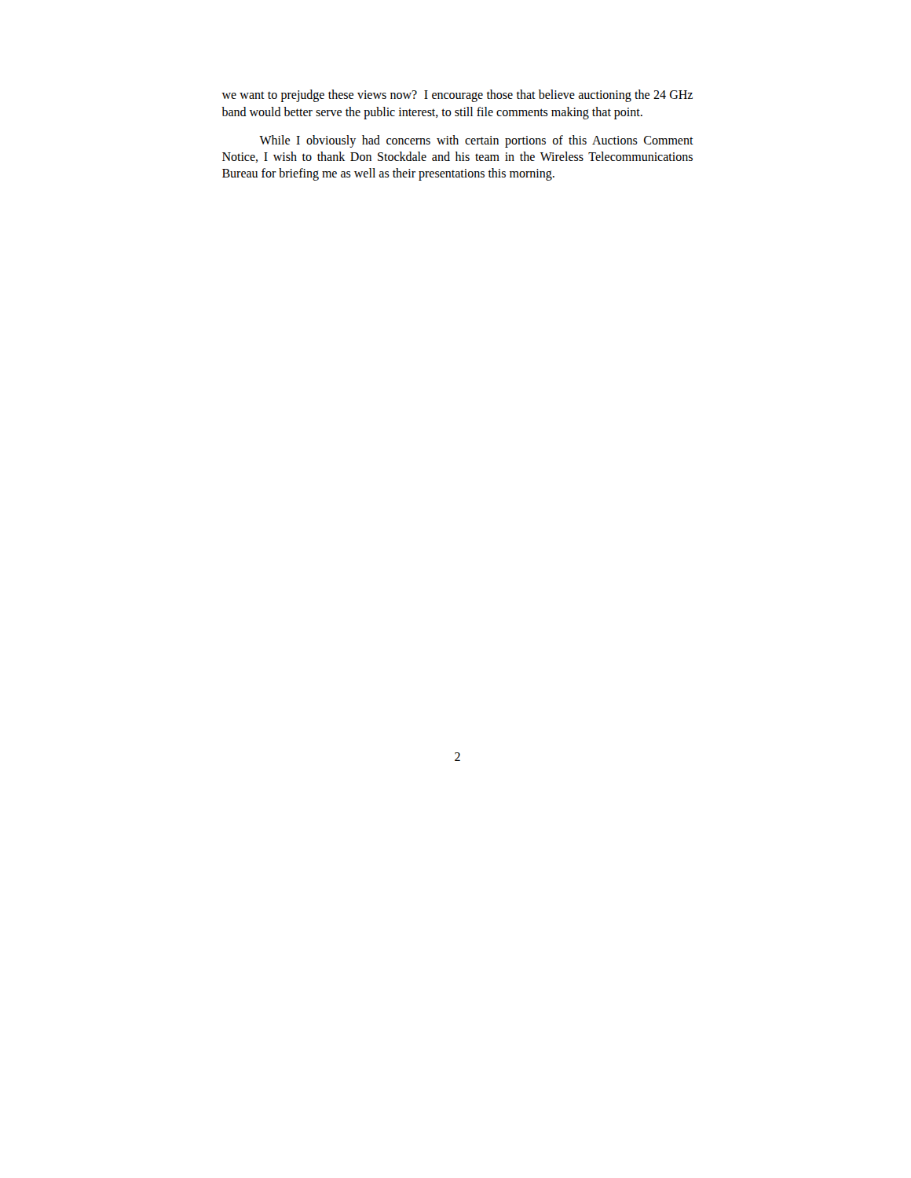we want to prejudge these views now? I encourage those that believe auctioning the 24 GHz band would better serve the public interest, to still file comments making that point.
While I obviously had concerns with certain portions of this Auctions Comment Notice, I wish to thank Don Stockdale and his team in the Wireless Telecommunications Bureau for briefing me as well as their presentations this morning.
2